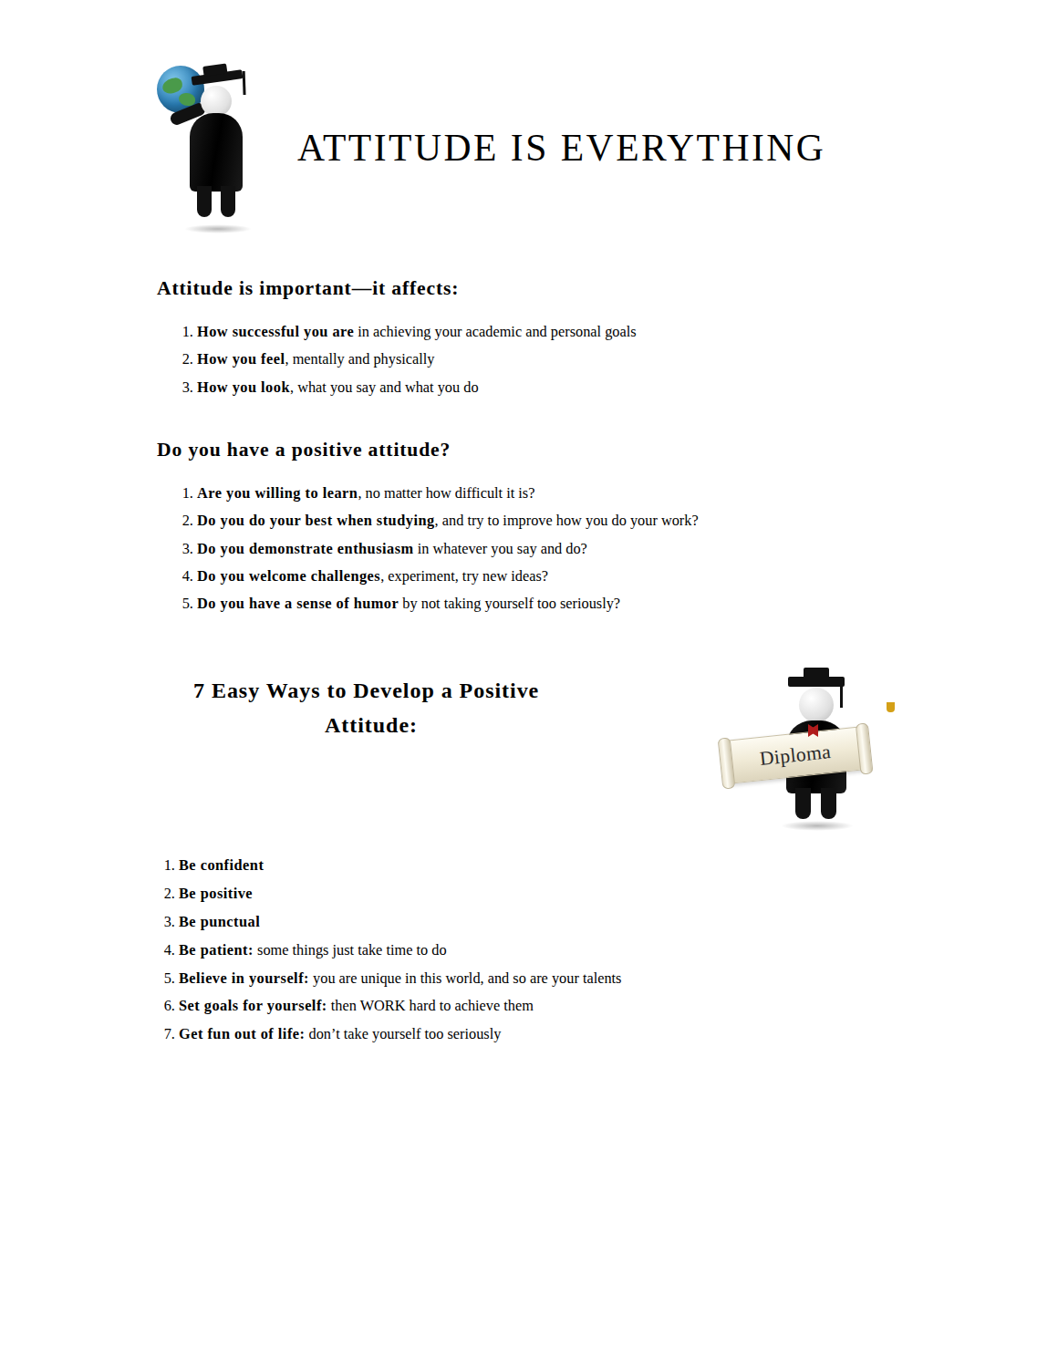Attitude Is Everything
Attitude is important—it affects:
How successful you are in achieving your academic and personal goals
How you feel, mentally and physically
How you look, what you say and what you do
Do you have a positive attitude?
Are you willing to learn, no matter how difficult it is?
Do you do your best when studying, and try to improve how you do your work?
Do you demonstrate enthusiasm in whatever you say and do?
Do you welcome challenges, experiment, try new ideas?
Do you have a sense of humor by not taking yourself too seriously?
7 Easy Ways to Develop a Positive Attitude:
Diploma
Be confident
Be positive
Be punctual
Be patient: some things just take time to do
Believe in yourself: you are unique in this world, and so are your talents
Set goals for yourself: then WORK hard to achieve them
Get fun out of life: don’t take yourself too seriously